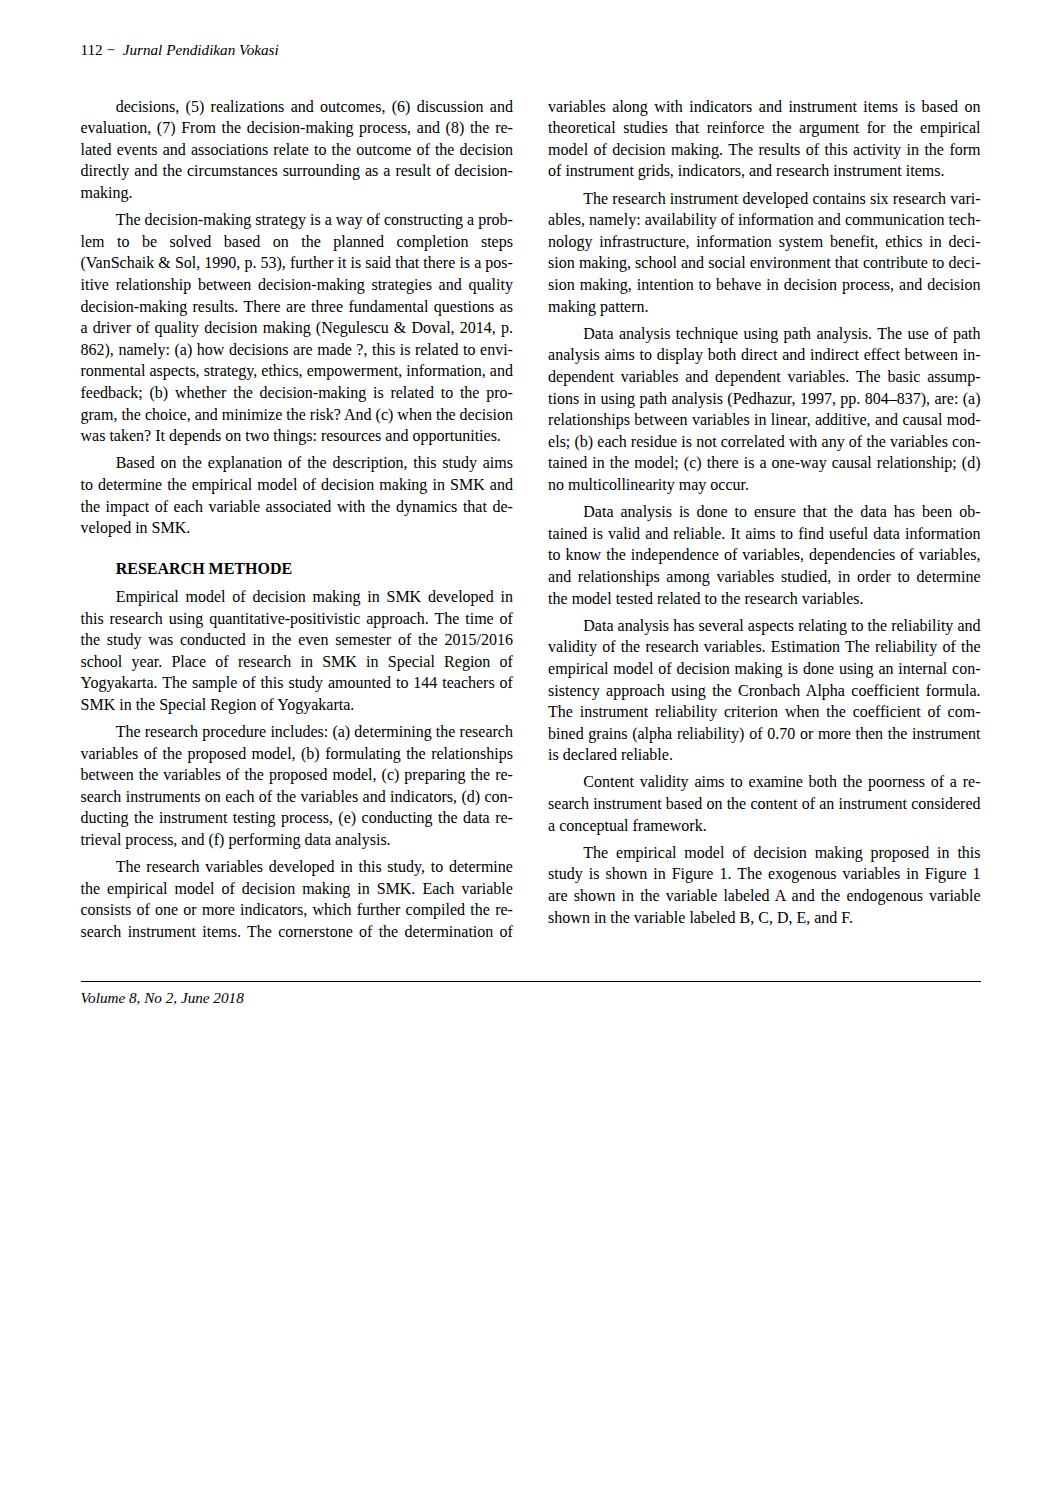112 − Jurnal Pendidikan Vokasi
decisions, (5) realizations and outcomes, (6) discussion and evaluation, (7) From the decision-making process, and (8) the related events and associations relate to the outcome of the decision directly and the circumstances surrounding as a result of decision-making.
The decision-making strategy is a way of constructing a problem to be solved based on the planned completion steps (VanSchaik & Sol, 1990, p. 53), further it is said that there is a positive relationship between decision-making strategies and quality decision-making results. There are three fundamental questions as a driver of quality decision making (Negulescu & Doval, 2014, p. 862), namely: (a) how decisions are made ?, this is related to environmental aspects, strategy, ethics, empowerment, information, and feedback; (b) whether the decision-making is related to the program, the choice, and minimize the risk? And (c) when the decision was taken? It depends on two things: resources and opportunities.
Based on the explanation of the description, this study aims to determine the empirical model of decision making in SMK and the impact of each variable associated with the dynamics that developed in SMK.
Research Methode
Empirical model of decision making in SMK developed in this research using quantitative-positivistic approach. The time of the study was conducted in the even semester of the 2015/2016 school year. Place of research in SMK in Special Region of Yogyakarta. The sample of this study amounted to 144 teachers of SMK in the Special Region of Yogyakarta.
The research procedure includes: (a) determining the research variables of the proposed model, (b) formulating the relationships between the variables of the proposed model, (c) preparing the research instruments on each of the variables and indicators, (d) conducting the instrument testing process, (e) conducting the data retrieval process, and (f) performing data analysis.
The research variables developed in this study, to determine the empirical model of decision making in SMK. Each variable consists of one or more indicators, which further compiled the research instrument items. The cornerstone of the determination of variables along with indicators and instrument items is based on theoretical studies that reinforce the argument for the empirical model of decision making. The results of this activity in the form of instrument grids, indicators, and research instrument items.
The research instrument developed contains six research variables, namely: availability of information and communication technology infrastructure, information system benefit, ethics in decision making, school and social environment that contribute to decision making, intention to behave in decision process, and decision making pattern.
Data analysis technique using path analysis. The use of path analysis aims to display both direct and indirect effect between independent variables and dependent variables. The basic assumptions in using path analysis (Pedhazur, 1997, pp. 804–837), are: (a) relationships between variables in linear, additive, and causal models; (b) each residue is not correlated with any of the variables contained in the model; (c) there is a one-way causal relationship; (d) no multicollinearity may occur.
Data analysis is done to ensure that the data has been obtained is valid and reliable. It aims to find useful data information to know the independence of variables, dependencies of variables, and relationships among variables studied, in order to determine the model tested related to the research variables.
Data analysis has several aspects relating to the reliability and validity of the research variables. Estimation The reliability of the empirical model of decision making is done using an internal consistency approach using the Cronbach Alpha coefficient formula. The instrument reliability criterion when the coefficient of combined grains (alpha reliability) of 0.70 or more then the instrument is declared reliable.
Content validity aims to examine both the poorness of a research instrument based on the content of an instrument considered a conceptual framework.
The empirical model of decision making proposed in this study is shown in Figure 1. The exogenous variables in Figure 1 are shown in the variable labeled A and the endogenous variable shown in the variable labeled B, C, D, E, and F.
Volume 8, No 2, June 2018